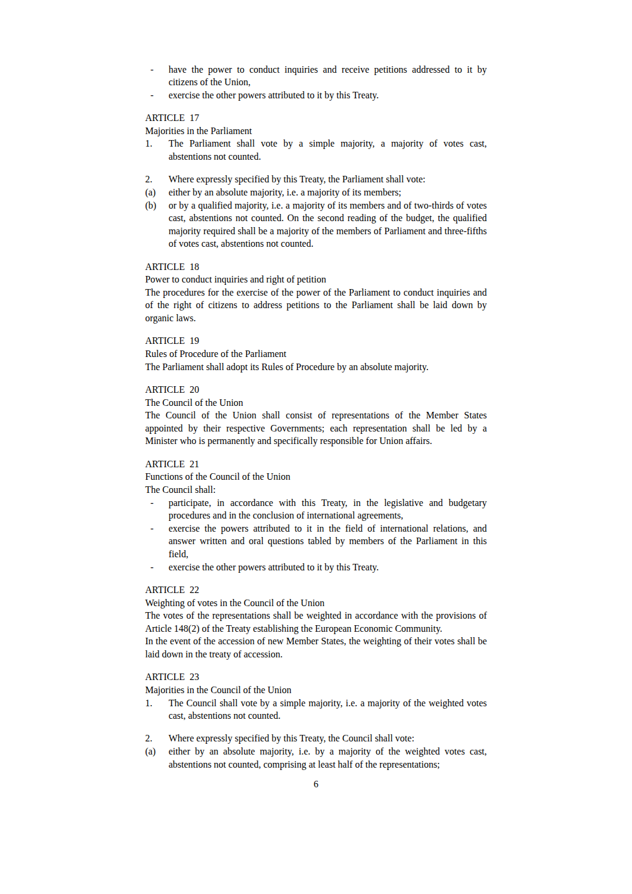have the power to conduct inquiries and receive petitions addressed to it by citizens of the Union,
exercise the other powers attributed to it by this Treaty.
ARTICLE 17
Majorities in the Parliament
1. The Parliament shall vote by a simple majority, a majority of votes cast, abstentions not counted.
2. Where expressly specified by this Treaty, the Parliament shall vote:
(a) either by an absolute majority, i.e. a majority of its members;
(b) or by a qualified majority, i.e. a majority of its members and of two-thirds of votes cast, abstentions not counted. On the second reading of the budget, the qualified majority required shall be a majority of the members of Parliament and three-fifths of votes cast, abstentions not counted.
ARTICLE 18
Power to conduct inquiries and right of petition
The procedures for the exercise of the power of the Parliament to conduct inquiries and of the right of citizens to address petitions to the Parliament shall be laid down by organic laws.
ARTICLE 19
Rules of Procedure of the Parliament
The Parliament shall adopt its Rules of Procedure by an absolute majority.
ARTICLE 20
The Council of the Union
The Council of the Union shall consist of representations of the Member States appointed by their respective Governments; each representation shall be led by a Minister who is permanently and specifically responsible for Union affairs.
ARTICLE 21
Functions of the Council of the Union
The Council shall:
participate, in accordance with this Treaty, in the legislative and budgetary procedures and in the conclusion of international agreements,
exercise the powers attributed to it in the field of international relations, and answer written and oral questions tabled by members of the Parliament in this field,
exercise the other powers attributed to it by this Treaty.
ARTICLE 22
Weighting of votes in the Council of the Union
The votes of the representations shall be weighted in accordance with the provisions of Article 148(2) of the Treaty establishing the European Economic Community.
In the event of the accession of new Member States, the weighting of their votes shall be laid down in the treaty of accession.
ARTICLE 23
Majorities in the Council of the Union
1. The Council shall vote by a simple majority, i.e. a majority of the weighted votes cast, abstentions not counted.
2. Where expressly specified by this Treaty, the Council shall vote:
(a) either by an absolute majority, i.e. by a majority of the weighted votes cast, abstentions not counted, comprising at least half of the representations;
6